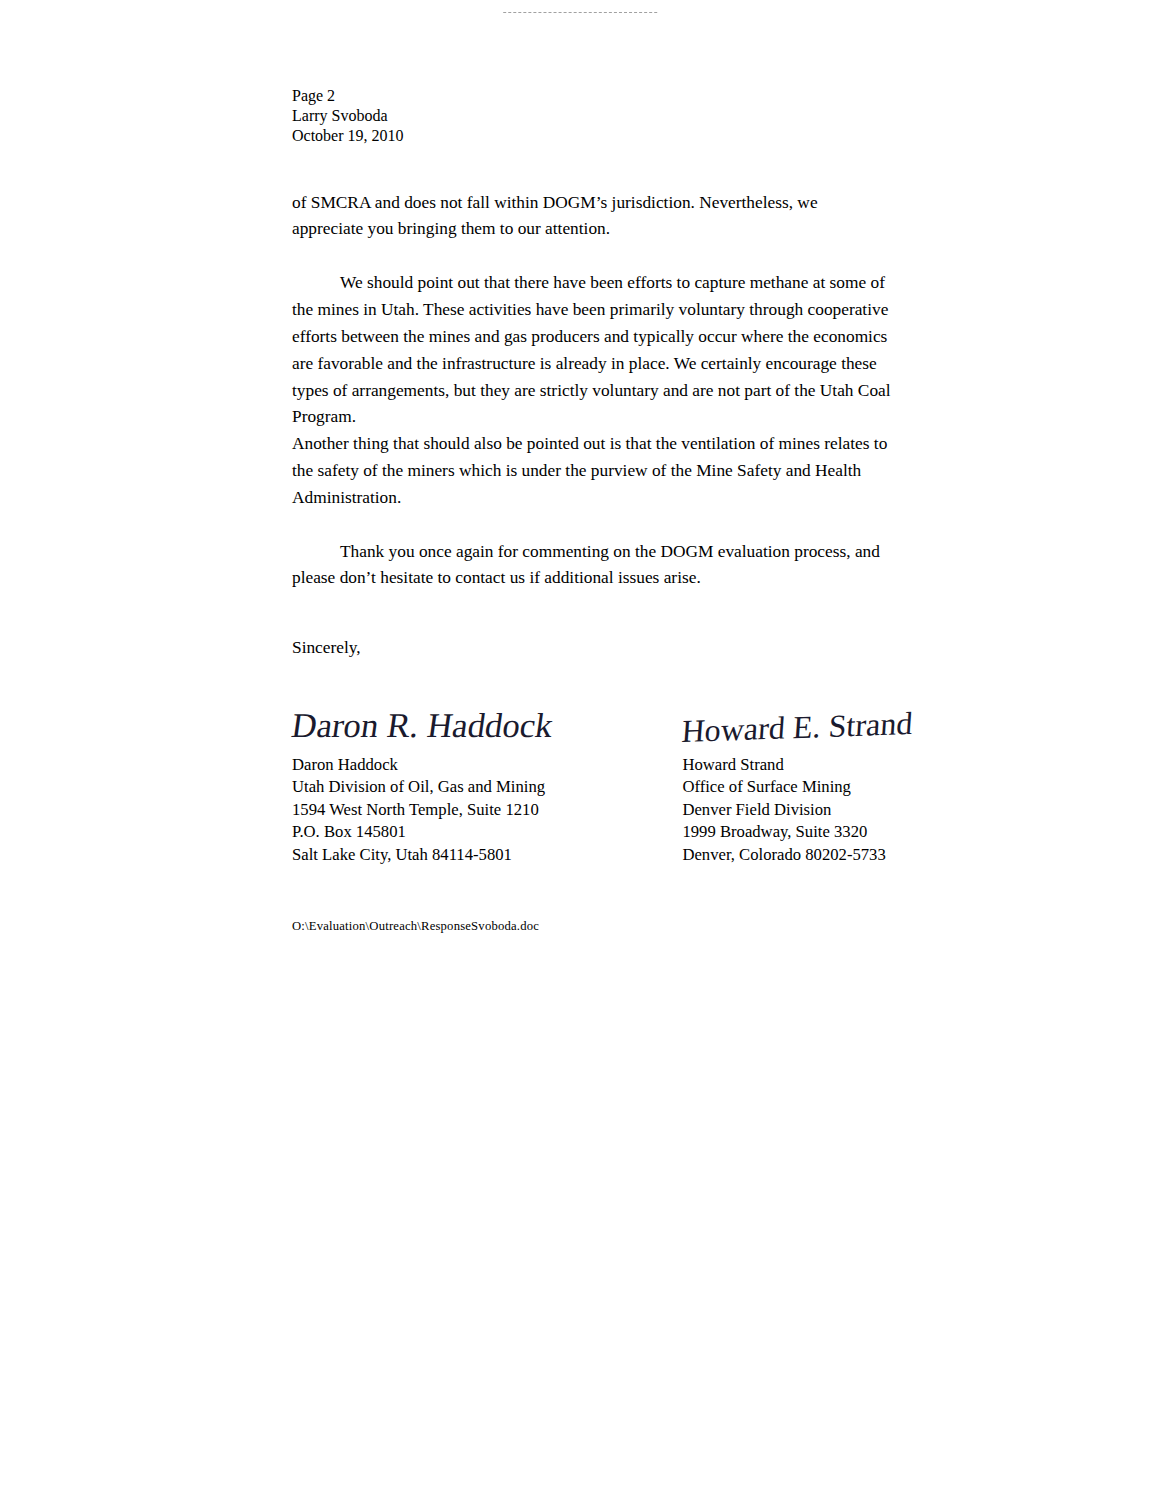Page 2
Larry Svoboda
October 19, 2010
of SMCRA and does not fall within DOGM’s jurisdiction. Nevertheless, we appreciate you bringing them to our attention.
We should point out that there have been efforts to capture methane at some of the mines in Utah. These activities have been primarily voluntary through cooperative efforts between the mines and gas producers and typically occur where the economics are favorable and the infrastructure is already in place. We certainly encourage these types of arrangements, but they are strictly voluntary and are not part of the Utah Coal Program.
Another thing that should also be pointed out is that the ventilation of mines relates to the safety of the miners which is under the purview of the Mine Safety and Health Administration.
Thank you once again for commenting on the DOGM evaluation process, and please don’t hesitate to contact us if additional issues arise.
Sincerely,
Daron R. Haddock
Daron Haddock
Utah Division of Oil, Gas and Mining
1594 West North Temple, Suite 1210
P.O. Box 145801
Salt Lake City, Utah 84114-5801
Howard E. Strand
Howard Strand
Office of Surface Mining
Denver Field Division
1999 Broadway, Suite 3320
Denver, Colorado 80202-5733
O:\Evaluation\Outreach\ResponseSvoboda.doc